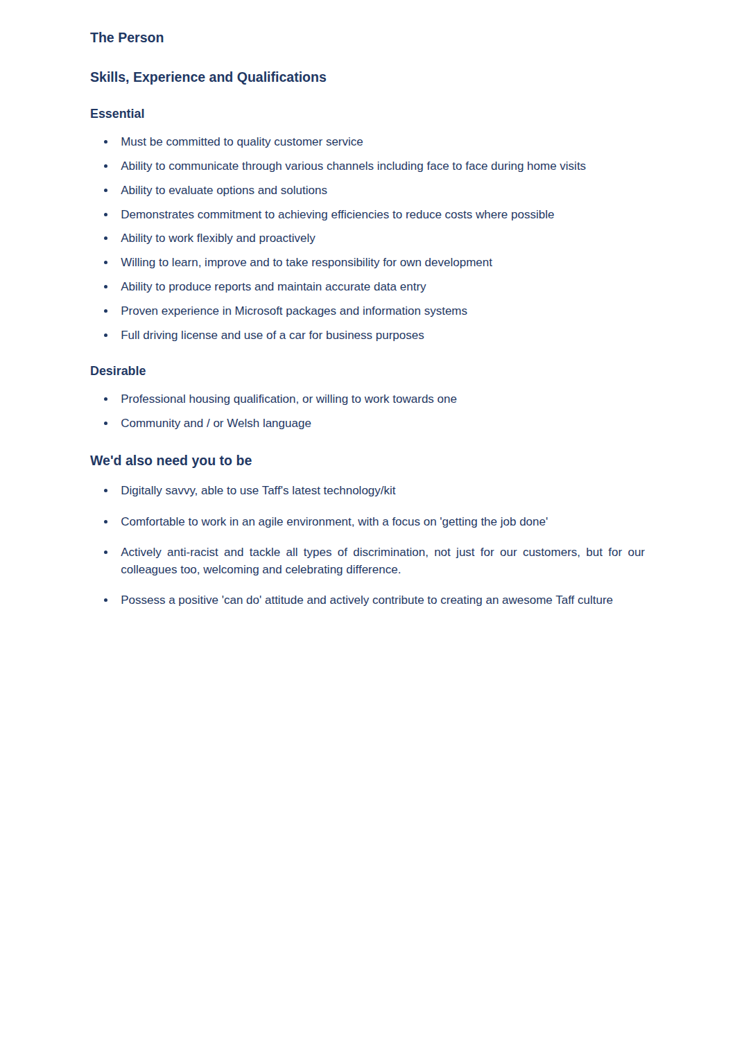The Person
Skills, Experience and Qualifications
Essential
Must be committed to quality customer service
Ability to communicate through various channels including face to face during home visits
Ability to evaluate options and solutions
Demonstrates commitment to achieving efficiencies to reduce costs where possible
Ability to work flexibly and proactively
Willing to learn, improve and to take responsibility for own development
Ability to produce reports and maintain accurate data entry
Proven experience in Microsoft packages and information systems
Full driving license and use of a car for business purposes
Desirable
Professional housing qualification, or willing to work towards one
Community and / or Welsh language
We'd also need you to be
Digitally savvy, able to use Taff's latest technology/kit
Comfortable to work in an agile environment, with a focus on 'getting the job done'
Actively anti-racist and tackle all types of discrimination, not just for our customers, but for our colleagues too, welcoming and celebrating difference.
Possess a positive 'can do' attitude and actively contribute to creating an awesome Taff culture